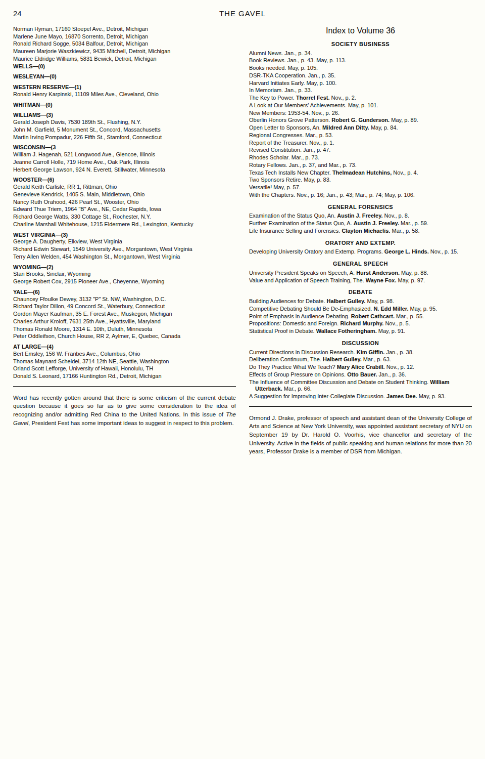24
THE GAVEL
Norman Hyman, 17160 Stoepel Ave., Detroit, Michigan
Marlene June Mayo, 16870 Sorrento, Detroit, Michigan
Ronald Richard Sogge, 5034 Balfour, Detroit, Michigan
Maureen Marjorie Waszkiewicz, 9435 Mitchell, Detroit, Michigan
Maurice Eldridge Williams, 5831 Bewick, Detroit, Michigan
WELLS—(0)
WESLEYAN—(0)
WESTERN RESERVE—(1)
Ronald Henry Karpinski, 11109 Miles Ave., Cleveland, Ohio
WHITMAN—(0)
WILLIAMS—(3)
Gerald Joseph Davis, 7530 189th St., Flushing, N.Y.
John M. Garfield, 5 Monument St., Concord, Massachusetts
Martin Irving Pompadur, 226 Fifth St., Stamford, Connecticut
WISCONSIN—(3
William J. Hagenah, 521 Longwood Ave., Glencoe, Illinois
Jeanne Carroll Holle, 719 Home Ave., Oak Park, Illinois
Herbert George Lawson, 924 N. Everett, Stillwater, Minnesota
WOOSTER—(6)
Gerald Keith Carlisle, RR 1, Rittman, Ohio
Genevieve Kendrick, 1405 S. Main, Middletown, Ohio
Nancy Ruth Orahood, 426 Pearl St., Wooster, Ohio
Edward Thue Triem, 1964 "B" Ave., NE, Cedar Rapids, Iowa
Richard George Watts, 330 Cottage St., Rochester, N.Y.
Charline Marshall Whitehouse, 1215 Eldermere Rd., Lexington, Kentucky
WEST VIRGINIA—(3)
George A. Daugherty, Elkview, West Virginia
Richard Edwin Stewart, 1549 University Ave., Morgantown, West Virginia
Terry Allen Welden, 454 Washington St., Morgantown, West Virginia
WYOMING—(2)
Stan Brooks, Sinclair, Wyoming
George Robert Cox, 2915 Pioneer Ave., Cheyenne, Wyoming
YALE—(6)
Chauncey Ffoulke Dewey, 3132 "P" St. NW, Washington, D.C.
Richard Taylor Dillon, 49 Concord St., Waterbury, Connecticut
Gordon Mayer Kaufman, 35 E. Forest Ave., Muskegon, Michigan
Charles Arthur Kroloff, 7631 25th Ave., Hyattsville, Maryland
Thomas Ronald Moore, 1314 E. 10th, Duluth, Minnesota
Peter Oddleifson, Church House, RR 2, Aylmer, E, Quebec, Canada
AT LARGE—(4)
Bert Emsley, 156 W. Franbes Ave., Columbus, Ohio
Thomas Maynard Scheidel, 3714 12th NE, Seattle, Washington
Orland Scott Lefforge, University of Hawaii, Honolulu, TH
Donald S. Leonard, 17166 Huntington Rd., Detroit, Michigan
Word has recently gotten around that there is some criticism of the current debate question because it goes so far as to give some consideration to the idea of recognizing and/or admitting Red China to the United Nations. In this issue of The Gavel, President Fest has some important ideas to suggest in respect to this problem.
Index to Volume 36
SOCIETY BUSINESS
Alumni News. Jan., p. 34.
Book Reviews. Jan., p. 43. May, p. 113.
Books needed. May, p. 105.
DSR-TKA Cooperation. Jan., p. 35.
Harvard Initiates Early. May, p. 100.
In Memoriam. Jan., p. 33.
The Key to Power. Thorrel Fest. Nov., p. 2.
A Look at Our Members' Achievements. May, p. 101.
New Members: 1953-54. Nov., p. 26.
Oberlin Honors Grove Patterson. Robert G. Gunderson. May, p. 89.
Open Letter to Sponsors, An. Mildred Ann Ditty. May, p. 84.
Regional Congresses. Mar., p. 53.
Report of the Treasurer. Nov., p. 1.
Revised Constitution. Jan., p. 47.
Rhodes Scholar. Mar., p. 73.
Rotary Fellows. Jan., p. 37, and Mar., p. 73.
Texas Tech Installs New Chapter. Thelmadean Hutchins, Nov., p. 4.
Two Sponsors Retire. May, p. 83.
Versatile! May, p. 57.
With the Chapters. Nov., p. 16; Jan., p. 43; Mar., p. 74; May, p. 106.
GENERAL FORENSICS
Examination of the Status Quo, An. Austin J. Freeley. Nov., p. 8.
Further Examination of the Status Quo, A. Austin J. Freeley. Mar., p. 59.
Life Insurance Selling and Forensics. Clayton Michaelis. Mar., p. 58.
ORATORY AND EXTEMP.
Developing University Oratory and Extemp. Programs. George L. Hinds. Nov., p. 15.
GENERAL SPEECH
University President Speaks on Speech, A. Hurst Anderson. May, p. 88.
Value and Application of Speech Training, The. Wayne Fox. May, p. 97.
DEBATE
Building Audiences for Debate. Halbert Gulley. May, p. 98.
Competitive Debating Should Be De-Emphasized. N. Edd Miller. May, p. 95.
Point of Emphasis in Audience Debating. Robert Cathcart. Mar., p. 55.
Propositions: Domestic and Foreign. Richard Murphy. Nov., p. 5.
Statistical Proof in Debate. Wallace Fotheringham. May, p. 91.
DISCUSSION
Current Directions in Discussion Research. Kim Giffin. Jan., p. 38.
Deliberation Continuum, The. Halbert Gulley. Mar., p. 63.
Do They Practice What We Teach? Mary Alice Crabill. Nov., p. 12.
Effects of Group Pressure on Opinions. Otto Bauer. Jan., p. 36.
The Influence of Committee Discussion and Debate on Student Thinking. William Utterback. Mar., p. 66.
A Suggestion for Improving Inter-Collegiate Discussion. James Dee. May, p. 93.
Ormond J. Drake, professor of speech and assistant dean of the University College of Arts and Science at New York University, was appointed assistant secretary of NYU on September 19 by Dr. Harold O. Voorhis, vice chancellor and secretary of the University. Active in the fields of public speaking and human relations for more than 20 years, Professor Drake is a member of DSR from Michigan.